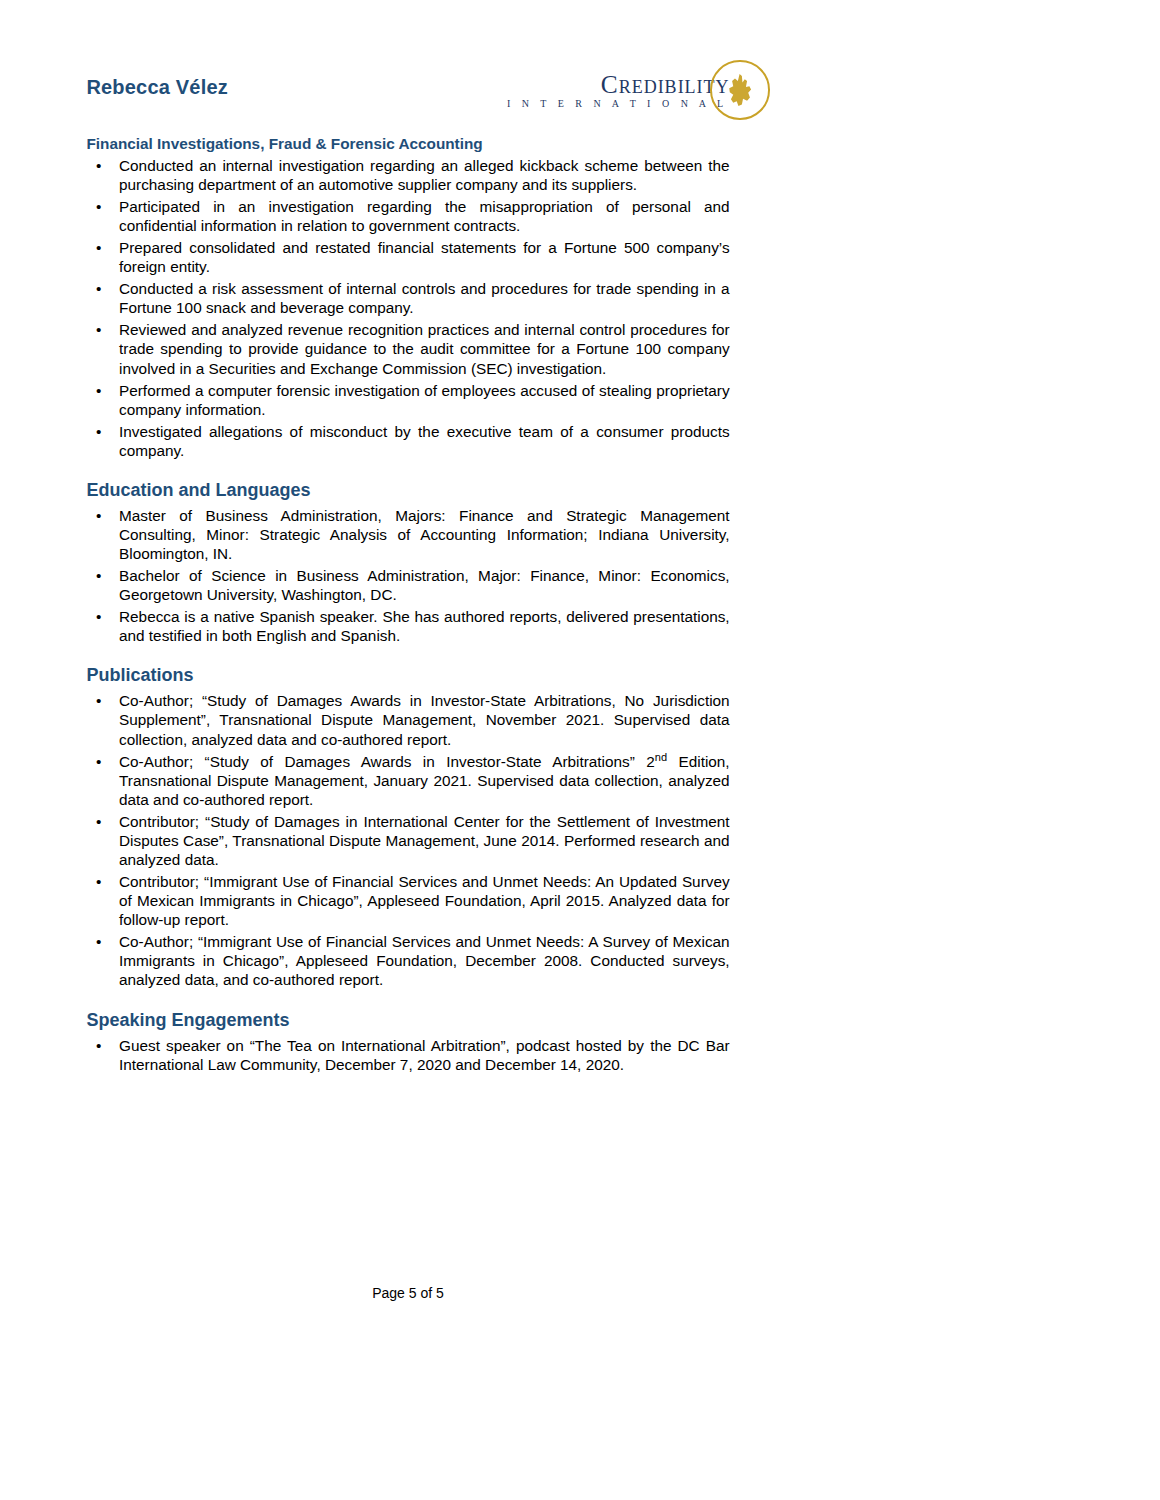Rebecca Vélez
Credibility I N T E R N A T I O N A L
Financial Investigations, Fraud & Forensic Accounting
Conducted an internal investigation regarding an alleged kickback scheme between the purchasing department of an automotive supplier company and its suppliers.
Participated in an investigation regarding the misappropriation of personal and confidential information in relation to government contracts.
Prepared consolidated and restated financial statements for a Fortune 500 company’s foreign entity.
Conducted a risk assessment of internal controls and procedures for trade spending in a Fortune 100 snack and beverage company.
Reviewed and analyzed revenue recognition practices and internal control procedures for trade spending to provide guidance to the audit committee for a Fortune 100 company involved in a Securities and Exchange Commission (SEC) investigation.
Performed a computer forensic investigation of employees accused of stealing proprietary company information.
Investigated allegations of misconduct by the executive team of a consumer products company.
Education and Languages
Master of Business Administration, Majors: Finance and Strategic Management Consulting, Minor: Strategic Analysis of Accounting Information; Indiana University, Bloomington, IN.
Bachelor of Science in Business Administration, Major: Finance, Minor: Economics, Georgetown University, Washington, DC.
Rebecca is a native Spanish speaker. She has authored reports, delivered presentations, and testified in both English and Spanish.
Publications
Co-Author; “Study of Damages Awards in Investor-State Arbitrations, No Jurisdiction Supplement”, Transnational Dispute Management, November 2021. Supervised data collection, analyzed data and co-authored report.
Co-Author; “Study of Damages Awards in Investor-State Arbitrations” 2nd Edition, Transnational Dispute Management, January 2021. Supervised data collection, analyzed data and co-authored report.
Contributor; “Study of Damages in International Center for the Settlement of Investment Disputes Case”, Transnational Dispute Management, June 2014. Performed research and analyzed data.
Contributor; “Immigrant Use of Financial Services and Unmet Needs: An Updated Survey of Mexican Immigrants in Chicago”, Appleseed Foundation, April 2015. Analyzed data for follow-up report.
Co-Author; “Immigrant Use of Financial Services and Unmet Needs: A Survey of Mexican Immigrants in Chicago”, Appleseed Foundation, December 2008. Conducted surveys, analyzed data, and co-authored report.
Speaking Engagements
Guest speaker on “The Tea on International Arbitration”, podcast hosted by the DC Bar International Law Community, December 7, 2020 and December 14, 2020.
Page 5 of 5